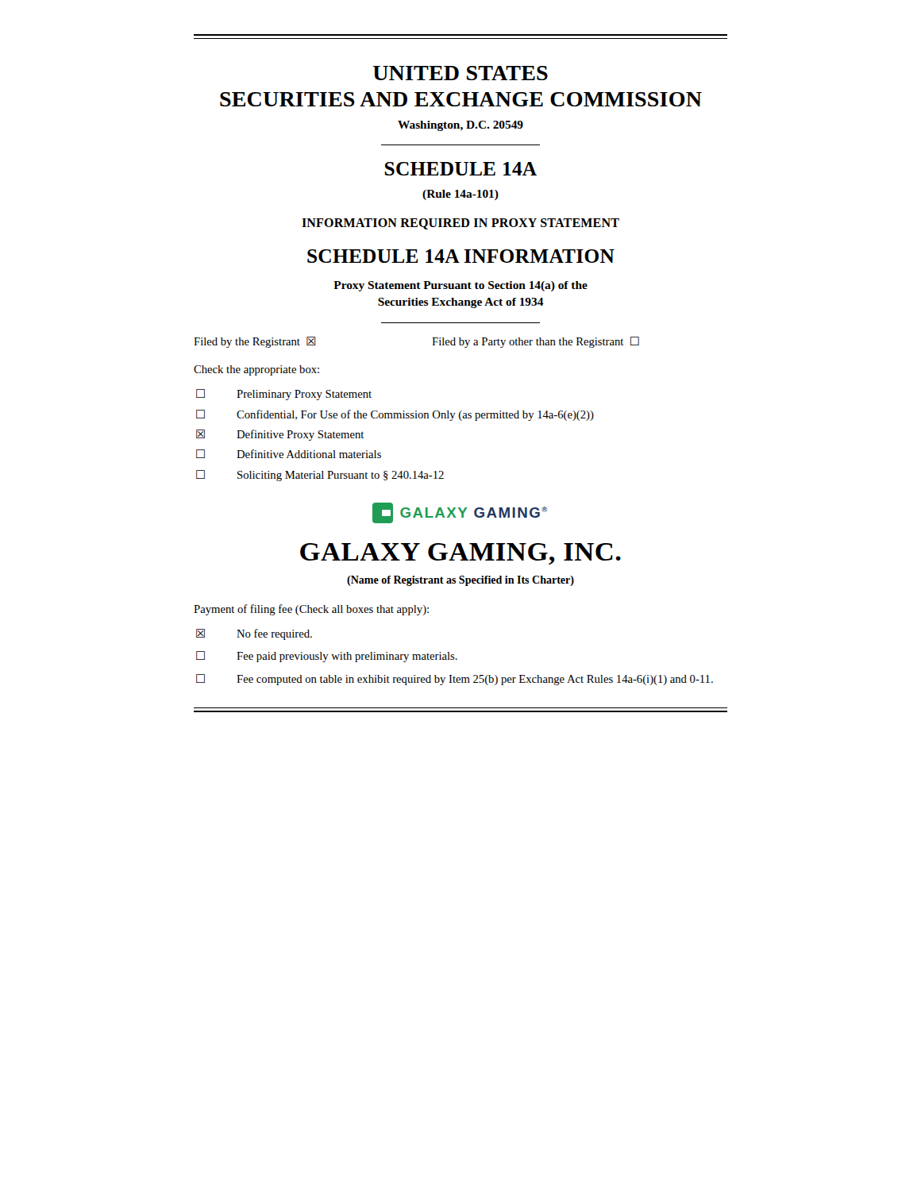UNITED STATES
SECURITIES AND EXCHANGE COMMISSION
Washington, D.C. 20549
SCHEDULE 14A
(Rule 14a-101)
INFORMATION REQUIRED IN PROXY STATEMENT
SCHEDULE 14A INFORMATION
Proxy Statement Pursuant to Section 14(a) of the
Securities Exchange Act of 1934
Filed by the Registrant ☒
Filed by a Party other than the Registrant ☐
Check the appropriate box:
| ☐ | Preliminary Proxy Statement |
| ☐ | Confidential, For Use of the Commission Only (as permitted by 14a-6(e)(2)) |
| ☒ | Definitive Proxy Statement |
| ☐ | Definitive Additional materials |
| ☐ | Soliciting Material Pursuant to § 240.14a-12 |
GALAXY GAMING®
GALAXY GAMING, INC.
(Name of Registrant as Specified in Its Charter)
Payment of filing fee (Check all boxes that apply):
| ☒ | No fee required. |
| ☐ | Fee paid previously with preliminary materials. |
| ☐ | Fee computed on table in exhibit required by Item 25(b) per Exchange Act Rules 14a-6(i)(1) and 0-11. |